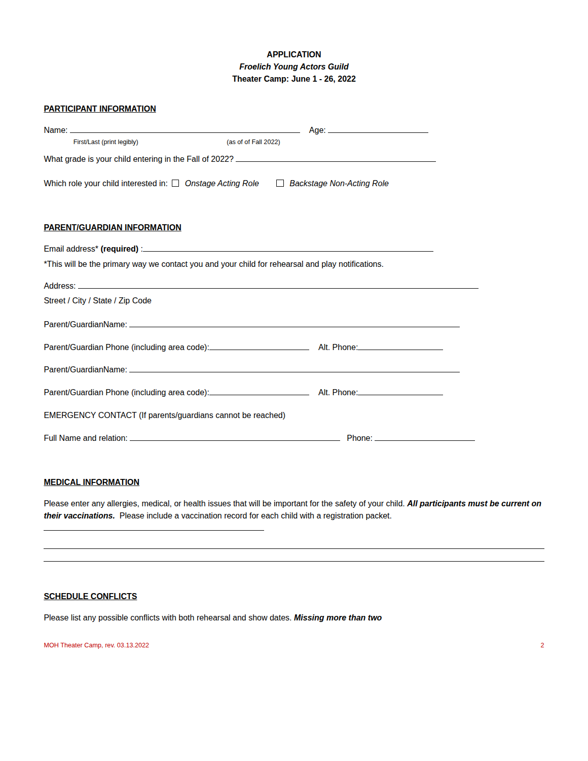APPLICATION
Froelich Young Actors Guild
Theater Camp: June 1 - 26, 2022
PARTICIPANT INFORMATION
Name: Age:
First/Last (print legibly) (as of of Fall 2022)
What grade is your child entering in the Fall of 2022?
Which role your child interested in: Onstage Acting Role Backstage Non-Acting Role
PARENT/GUARDIAN INFORMATION
Email address* (required) :
*This will be the primary way we contact you and your child for rehearsal and play notifications.
Address:
Street / City / State / Zip Code
Parent/GuardianName:
Parent/Guardian Phone (including area code): Alt. Phone:
Parent/GuardianName:
Parent/Guardian Phone (including area code): Alt. Phone:
EMERGENCY CONTACT (If parents/guardians cannot be reached)
Full Name and relation: Phone:
MEDICAL INFORMATION
Please enter any allergies, medical, or health issues that will be important for the safety of your child. All participants must be current on their vaccinations. Please include a vaccination record for each child with a registration packet.
SCHEDULE CONFLICTS
Please list any possible conflicts with both rehearsal and show dates. Missing more than two
MOH Theater Camp, rev. 03.13.2022 2